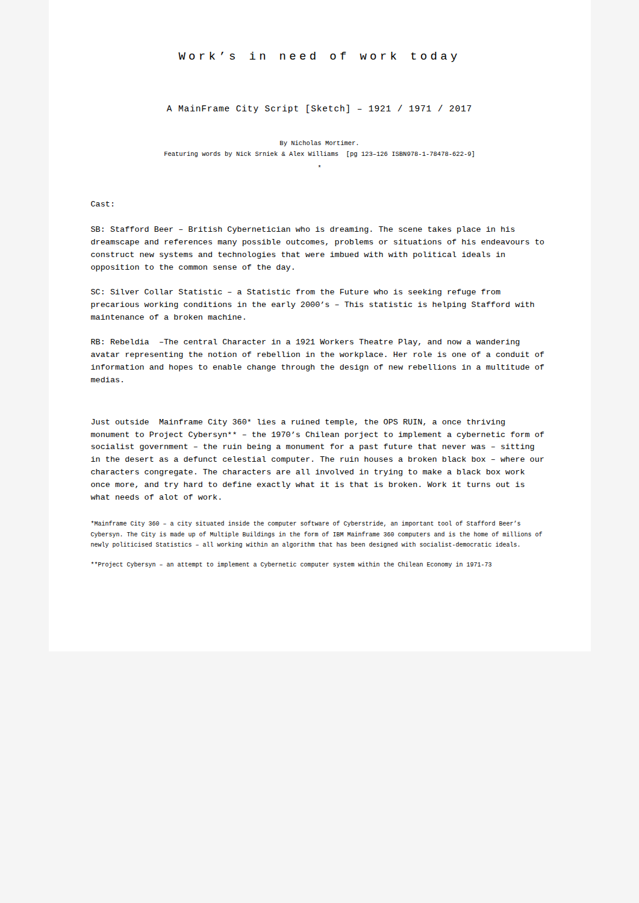Work’s in need of work today
A MainFrame City Script [Sketch] – 1921 / 1971 / 2017
By Nicholas Mortimer. Featuring words by Nick Srniek & Alex Williams [pg 123–126 ISBN978-1-78478-622-9]
*
Cast:
SB: Stafford Beer – British Cybernetician who is dreaming. The scene takes place in his dreamscape and references many possible outcomes, problems or situations of his endeavours to construct new systems and technologies that were imbued with with political ideals in opposition to the common sense of the day.
SC: Silver Collar Statistic – a Statistic from the Future who is seeking refuge from precarious working conditions in the early 2000’s – This statistic is helping Stafford with maintenance of a broken machine.
RB: Rebeldia –The central Character in a 1921 Workers Theatre Play, and now a wandering avatar representing the notion of rebellion in the workplace. Her role is one of a conduit of information and hopes to enable change through the design of new rebellions in a multitude of medias.
Just outside Mainframe City 360* lies a ruined temple, the OPS RUIN, a once thriving monument to Project Cybersyn** – the 1970’s Chilean porject to implement a cybernetic form of socialist government – the ruin being a monument for a past future that never was – sitting in the desert as a defunct celestial computer. The ruin houses a broken black box – where our characters congregate. The characters are all involved in trying to make a black box work once more, and try hard to define exactly what it is that is broken. Work it turns out is what needs of alot of work.
*Mainframe City 360 – a city situated inside the computer software of Cyberstride, an important tool of Stafford Beer’s Cybersyn. The City is made up of Multiple Buildings in the form of IBM Mainframe 360 computers and is the home of millions of newly politicised Statistics – all working within an algorithm that has been designed with socialist-democratic ideals.
**Project Cybersyn – an attempt to implement a Cybernetic computer system within the Chilean Economy in 1971-73